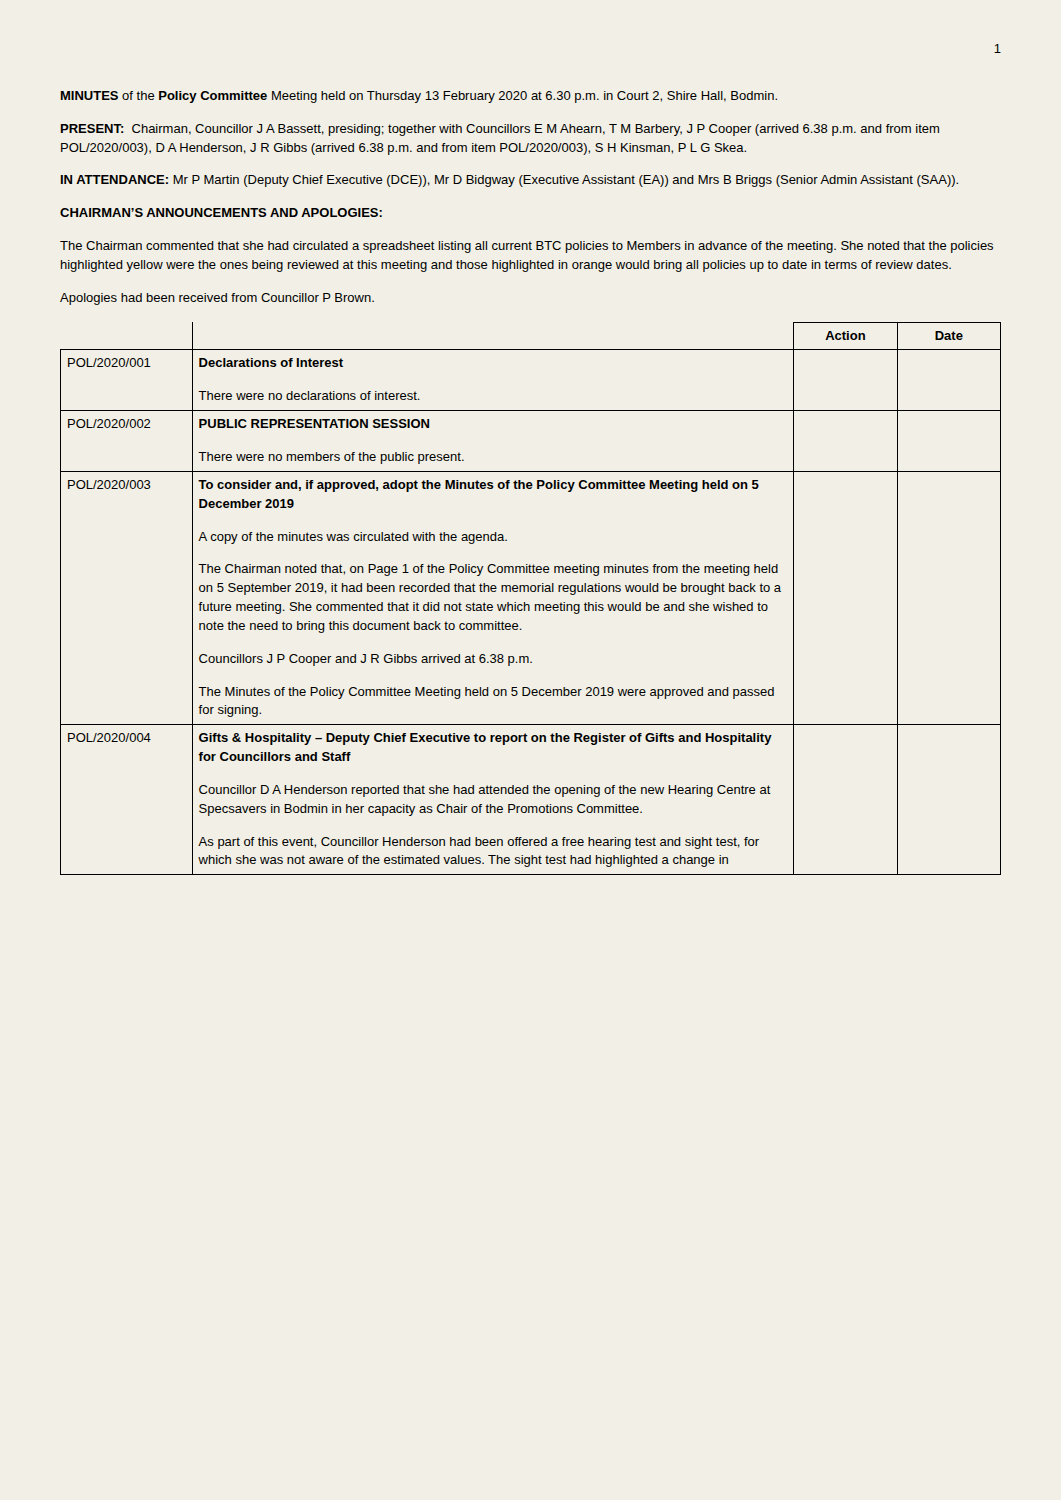1
MINUTES of the Policy Committee Meeting held on Thursday 13 February 2020 at 6.30 p.m. in Court 2, Shire Hall, Bodmin.
PRESENT: Chairman, Councillor J A Bassett, presiding; together with Councillors E M Ahearn, T M Barbery, J P Cooper (arrived 6.38 p.m. and from item POL/2020/003), D A Henderson, J R Gibbs (arrived 6.38 p.m. and from item POL/2020/003), S H Kinsman, P L G Skea.
IN ATTENDANCE: Mr P Martin (Deputy Chief Executive (DCE)), Mr D Bidgway (Executive Assistant (EA)) and Mrs B Briggs (Senior Admin Assistant (SAA)).
CHAIRMAN’S ANNOUNCEMENTS AND APOLOGIES:
The Chairman commented that she had circulated a spreadsheet listing all current BTC policies to Members in advance of the meeting. She noted that the policies highlighted yellow were the ones being reviewed at this meeting and those highlighted in orange would bring all policies up to date in terms of review dates.
Apologies had been received from Councillor P Brown.
| | | Action | Date |
| --- | --- | --- | --- |
| POL/2020/001 | Declarations of Interest There were no declarations of interest. | | |
| POL/2020/002 | PUBLIC REPRESENTATION SESSION There were no members of the public present. | | |
| POL/2020/003 | To consider and, if approved, adopt the Minutes of the Policy Committee Meeting held on 5 December 2019 A copy of the minutes was circulated with the agenda. The Chairman noted that, on Page 1 of the Policy Committee meeting minutes from the meeting held on 5 September 2019, it had been recorded that the memorial regulations would be brought back to a future meeting. She commented that it did not state which meeting this would be and she wished to note the need to bring this document back to committee. Councillors J P Cooper and J R Gibbs arrived at 6.38 p.m. The Minutes of the Policy Committee Meeting held on 5 December 2019 were approved and passed for signing. | | |
| POL/2020/004 | Gifts & Hospitality – Deputy Chief Executive to report on the Register of Gifts and Hospitality for Councillors and Staff Councillor D A Henderson reported that she had attended the opening of the new Hearing Centre at Specsavers in Bodmin in her capacity as Chair of the Promotions Committee. As part of this event, Councillor Henderson had been offered a free hearing test and sight test, for which she was not aware of the estimated values. The sight test had highlighted a change in | | |